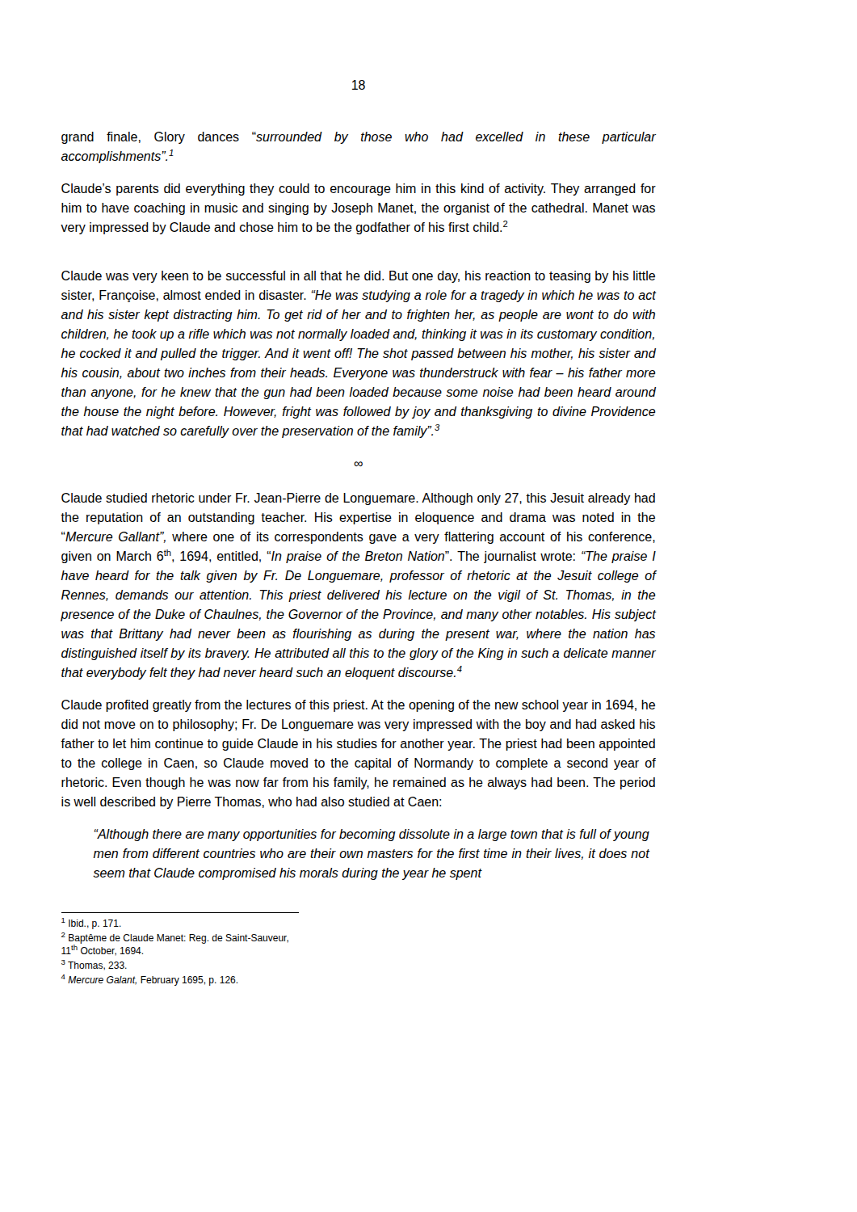18
grand finale, Glory dances “surrounded by those who had excelled in these particular accomplishments”.1
Claude’s parents did everything they could to encourage him in this kind of activity. They arranged for him to have coaching in music and singing by Joseph Manet, the organist of the cathedral. Manet was very impressed by Claude and chose him to be the godfather of his first child.2
Claude was very keen to be successful in all that he did. But one day, his reaction to teasing by his little sister, Françoise, almost ended in disaster. “He was studying a role for a tragedy in which he was to act and his sister kept distracting him. To get rid of her and to frighten her, as people are wont to do with children, he took up a rifle which was not normally loaded and, thinking it was in its customary condition, he cocked it and pulled the trigger. And it went off! The shot passed between his mother, his sister and his cousin, about two inches from their heads. Everyone was thunderstruck with fear – his father more than anyone, for he knew that the gun had been loaded because some noise had been heard around the house the night before. However, fright was followed by joy and thanksgiving to divine Providence that had watched so carefully over the preservation of the family”.3
∞
Claude studied rhetoric under Fr. Jean-Pierre de Longuemare. Although only 27, this Jesuit already had the reputation of an outstanding teacher. His expertise in eloquence and drama was noted in the “Mercure Gallant”, where one of its correspondents gave a very flattering account of his conference, given on March 6th, 1694, entitled, “In praise of the Breton Nation”. The journalist wrote: “The praise I have heard for the talk given by Fr. De Longuemare, professor of rhetoric at the Jesuit college of Rennes, demands our attention. This priest delivered his lecture on the vigil of St. Thomas, in the presence of the Duke of Chaulnes, the Governor of the Province, and many other notables. His subject was that Brittany had never been as flourishing as during the present war, where the nation has distinguished itself by its bravery. He attributed all this to the glory of the King in such a delicate manner that everybody felt they had never heard such an eloquent discourse.4
Claude profited greatly from the lectures of this priest. At the opening of the new school year in 1694, he did not move on to philosophy; Fr. De Longuemare was very impressed with the boy and had asked his father to let him continue to guide Claude in his studies for another year. The priest had been appointed to the college in Caen, so Claude moved to the capital of Normandy to complete a second year of rhetoric. Even though he was now far from his family, he remained as he always had been. The period is well described by Pierre Thomas, who had also studied at Caen:
“Although there are many opportunities for becoming dissolute in a large town that is full of young men from different countries who are their own masters for the first time in their lives, it does not seem that Claude compromised his morals during the year he spent
1 Ibid., p. 171.
2 Baptême de Claude Manet: Reg. de Saint-Sauveur, 11th October, 1694.
3 Thomas, 233.
4 Mercure Galant, February 1695, p. 126.